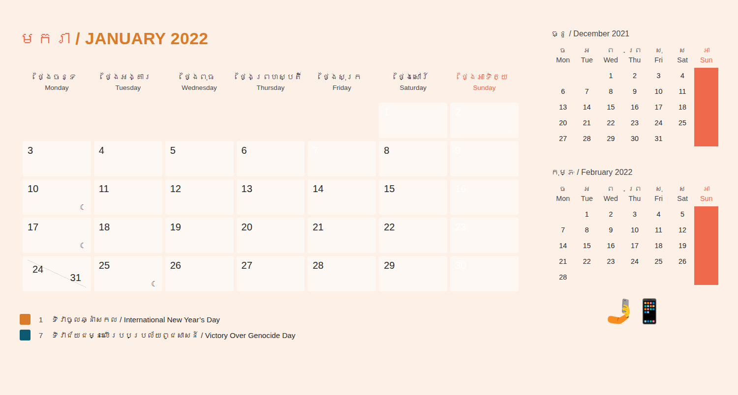មករា / January 2022
| ថ្ងៃចន្ទ Monday | ថ្ងៃអង្គារ Tuesday | ថ្ងៃពុធ Wednesday | ថ្ងៃព្រហស្បតិ៍ Thursday | ថ្ងៃសុក្រ Friday | ថ្ងៃសៅរ៍ Saturday | ថ្ងៃអាទិត្យ Sunday |
| --- | --- | --- | --- | --- | --- | --- |
| | | | | | 1 | 2 ☾ |
| 3 | 4 | 5 | 6 | 7 | 8 | 9 |
| 10 ☾ | 11 | 12 | 13 | 14 | 15 | 16 |
| 17 ☾ | 18 | 19 | 20 | 21 | 22 | 23 |
| 24 31 | 25 ☾ | 26 | 27 | 28 | 29 | 30 |
1 ទិវាចូលឆ្នាំសកល / International New Year’s Day
7 ទិវាជ័យជម្នះលើរបបប្រល័យពូជសាសន៍ / Victory Over Genocide Day
ធ្នូ / December 2021
| ច Mon | អ Tue | ព Wed | ព្រ Thu | សុ Fri | ស Sat | អា Sun |
| --- | --- | --- | --- | --- | --- | --- |
| · | · | 1 | 2 | 3 | 4 | 5 |
| 6 | 7 | 8 | 9 | 10 | 11 | 12 |
| 13 | 14 | 15 | 16 | 17 | 18 | 19 |
| 20 | 21 | 22 | 23 | 24 | 25 | 26 |
| 27 | 28 | 29 | 30 | 31 | · | · |
កុម្ភៈ / February 2022
| ច Mon | អ Tue | ព Wed | ព្រ Thu | សុ Fri | ស Sat | អា Sun |
| --- | --- | --- | --- | --- | --- | --- |
| · | 1 | 2 | 3 | 4 | 5 | 6 |
| 7 | 8 | 9 | 10 | 11 | 12 | 13 |
| 14 | 15 | 16 | 17 | 18 | 19 | 20 |
| 21 | 22 | 23 | 24 | 25 | 26 | 27 |
| 28 | · | · | · | · | · | · |
🤳📱